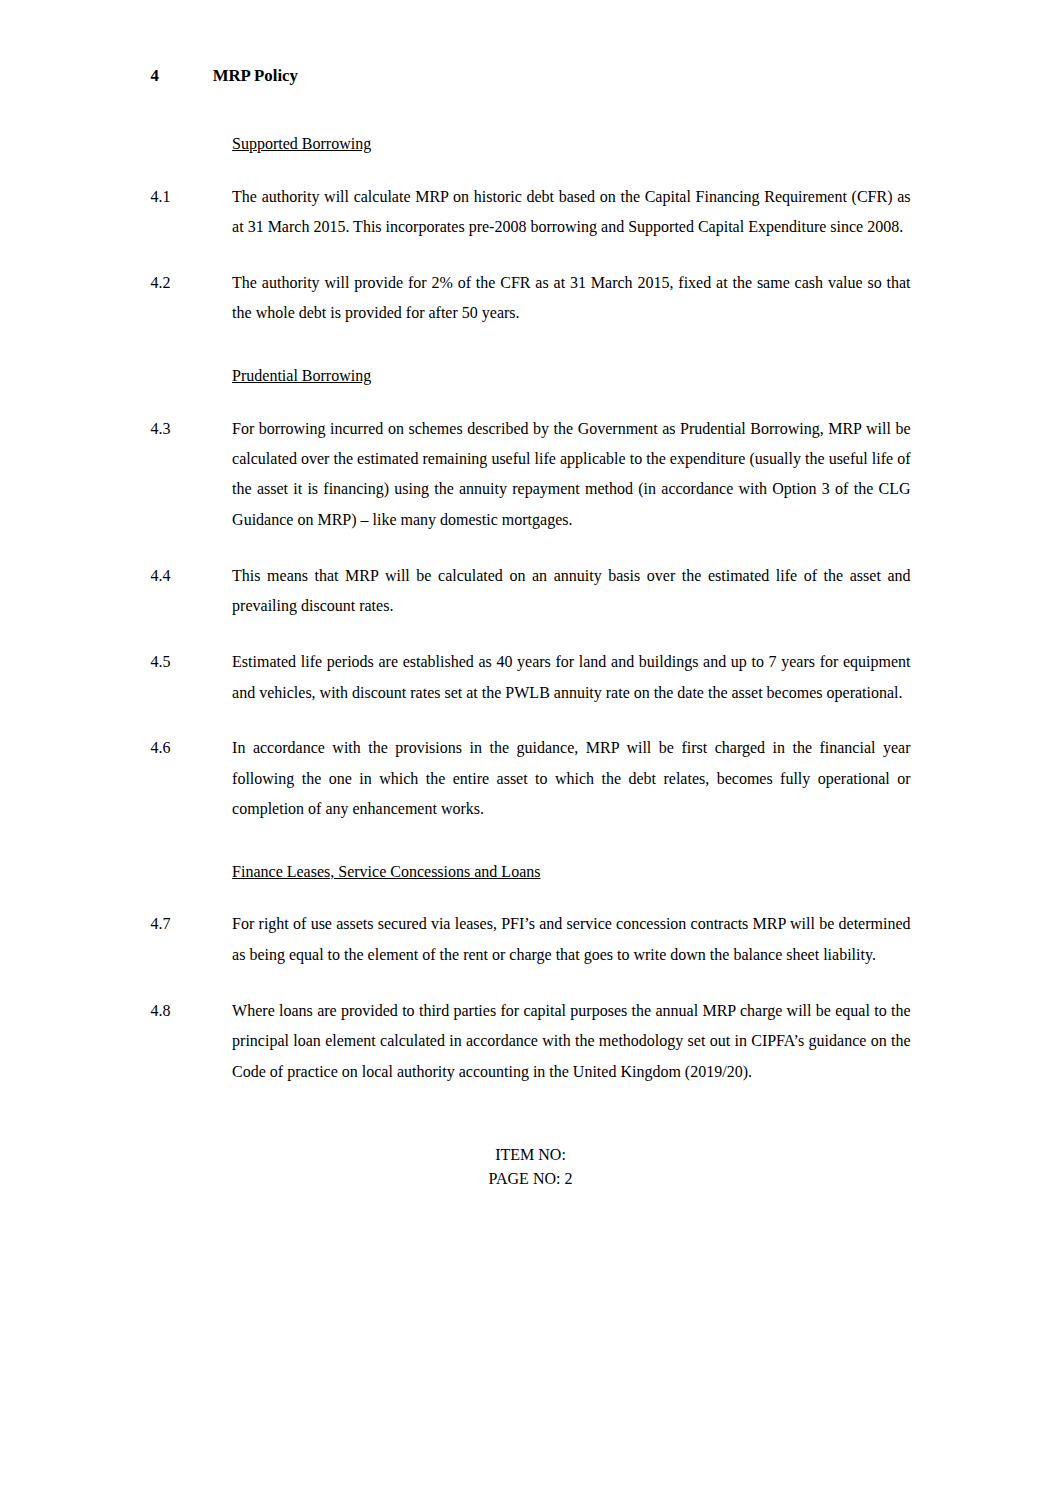4 MRP Policy
Supported Borrowing
4.1 The authority will calculate MRP on historic debt based on the Capital Financing Requirement (CFR) as at 31 March 2015. This incorporates pre-2008 borrowing and Supported Capital Expenditure since 2008.
4.2 The authority will provide for 2% of the CFR as at 31 March 2015, fixed at the same cash value so that the whole debt is provided for after 50 years.
Prudential Borrowing
4.3 For borrowing incurred on schemes described by the Government as Prudential Borrowing, MRP will be calculated over the estimated remaining useful life applicable to the expenditure (usually the useful life of the asset it is financing) using the annuity repayment method (in accordance with Option 3 of the CLG Guidance on MRP) – like many domestic mortgages.
4.4 This means that MRP will be calculated on an annuity basis over the estimated life of the asset and prevailing discount rates.
4.5 Estimated life periods are established as 40 years for land and buildings and up to 7 years for equipment and vehicles, with discount rates set at the PWLB annuity rate on the date the asset becomes operational.
4.6 In accordance with the provisions in the guidance, MRP will be first charged in the financial year following the one in which the entire asset to which the debt relates, becomes fully operational or completion of any enhancement works.
Finance Leases, Service Concessions and Loans
4.7 For right of use assets secured via leases, PFI’s and service concession contracts MRP will be determined as being equal to the element of the rent or charge that goes to write down the balance sheet liability.
4.8 Where loans are provided to third parties for capital purposes the annual MRP charge will be equal to the principal loan element calculated in accordance with the methodology set out in CIPFA’s guidance on the Code of practice on local authority accounting in the United Kingdom (2019/20).
ITEM NO:
PAGE NO: 2